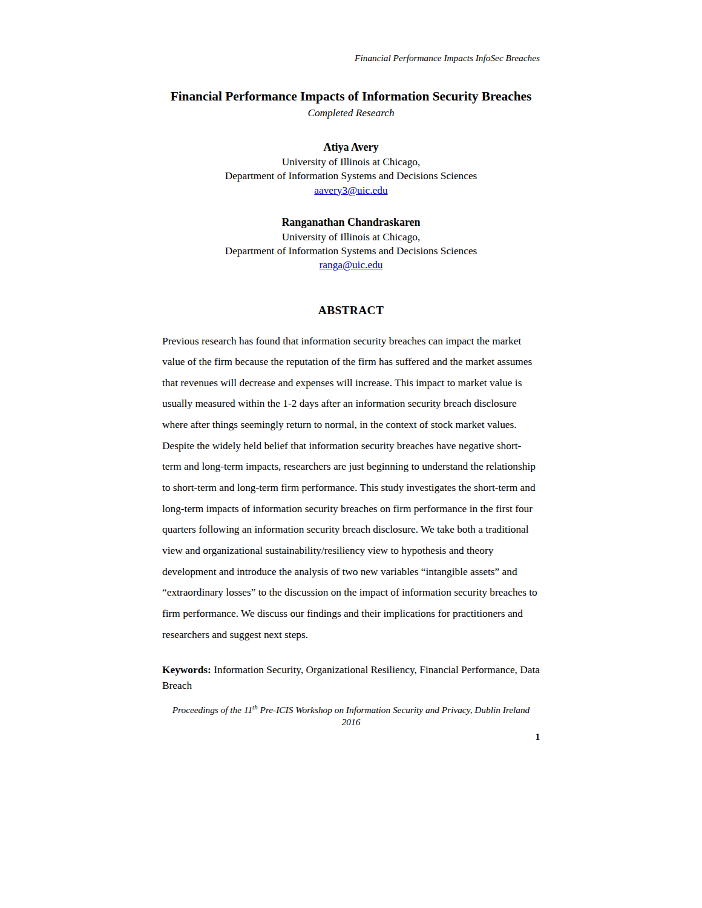Financial Performance Impacts InfoSec Breaches
Financial Performance Impacts of Information Security Breaches
Completed Research
Atiya Avery
University of Illinois at Chicago,
Department of Information Systems and Decisions Sciences
aavery3@uic.edu
Ranganathan Chandraskaren
University of Illinois at Chicago,
Department of Information Systems and Decisions Sciences
ranga@uic.edu
ABSTRACT
Previous research has found that information security breaches can impact the market value of the firm because the reputation of the firm has suffered and the market assumes that revenues will decrease and expenses will increase. This impact to market value is usually measured within the 1-2 days after an information security breach disclosure where after things seemingly return to normal, in the context of stock market values. Despite the widely held belief that information security breaches have negative short-term and long-term impacts, researchers are just beginning to understand the relationship to short-term and long-term firm performance. This study investigates the short-term and long-term impacts of information security breaches on firm performance in the first four quarters following an information security breach disclosure. We take both a traditional view and organizational sustainability/resiliency view to hypothesis and theory development and introduce the analysis of two new variables “intangible assets” and “extraordinary losses” to the discussion on the impact of information security breaches to firm performance. We discuss our findings and their implications for practitioners and researchers and suggest next steps.
Keywords: Information Security, Organizational Resiliency, Financial Performance, Data Breach
Proceedings of the 11th Pre-ICIS Workshop on Information Security and Privacy, Dublin Ireland 2016
1